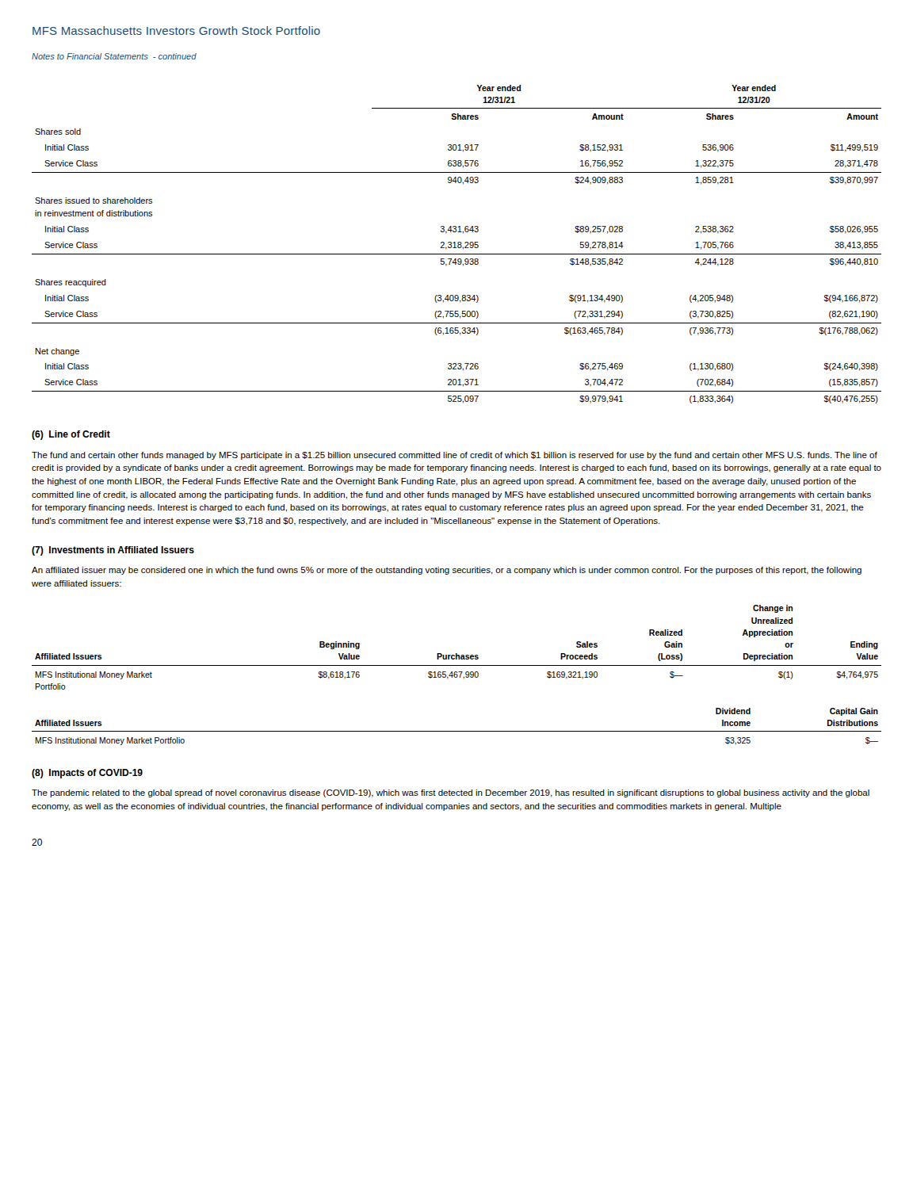MFS Massachusetts Investors Growth Stock Portfolio
Notes to Financial Statements - continued
| | Year ended 12/31/21 | Year ended 12/31/20 |
| --- | --- | --- |
| | Shares | Amount | Shares | Amount |
| Shares sold | | | | |
| Initial Class | 301,917 | $8,152,931 | 536,906 | $11,499,519 |
| Service Class | 638,576 | 16,756,952 | 1,322,375 | 28,371,478 |
| | 940,493 | $24,909,883 | 1,859,281 | $39,870,997 |
| Shares issued to shareholders in reinvestment of distributions | | | | |
| Initial Class | 3,431,643 | $89,257,028 | 2,538,362 | $58,026,955 |
| Service Class | 2,318,295 | 59,278,814 | 1,705,766 | 38,413,855 |
| | 5,749,938 | $148,535,842 | 4,244,128 | $96,440,810 |
| Shares reacquired | | | | |
| Initial Class | (3,409,834) | $(91,134,490) | (4,205,948) | $(94,166,872) |
| Service Class | (2,755,500) | (72,331,294) | (3,730,825) | (82,621,190) |
| | (6,165,334) | $(163,465,784) | (7,936,773) | $(176,788,062) |
| Net change | | | | |
| Initial Class | 323,726 | $6,275,469 | (1,130,680) | $(24,640,398) |
| Service Class | 201,371 | 3,704,472 | (702,684) | (15,835,857) |
| | 525,097 | $9,979,941 | (1,833,364) | $(40,476,255) |
(6) Line of Credit
The fund and certain other funds managed by MFS participate in a $1.25 billion unsecured committed line of credit of which $1 billion is reserved for use by the fund and certain other MFS U.S. funds. The line of credit is provided by a syndicate of banks under a credit agreement. Borrowings may be made for temporary financing needs. Interest is charged to each fund, based on its borrowings, generally at a rate equal to the highest of one month LIBOR, the Federal Funds Effective Rate and the Overnight Bank Funding Rate, plus an agreed upon spread. A commitment fee, based on the average daily, unused portion of the committed line of credit, is allocated among the participating funds. In addition, the fund and other funds managed by MFS have established unsecured uncommitted borrowing arrangements with certain banks for temporary financing needs. Interest is charged to each fund, based on its borrowings, at rates equal to customary reference rates plus an agreed upon spread. For the year ended December 31, 2021, the fund's commitment fee and interest expense were $3,718 and $0, respectively, and are included in "Miscellaneous" expense in the Statement of Operations.
(7) Investments in Affiliated Issuers
An affiliated issuer may be considered one in which the fund owns 5% or more of the outstanding voting securities, or a company which is under common control. For the purposes of this report, the following were affiliated issuers:
| Affiliated Issuers | Beginning Value | Purchases | Sales Proceeds | Realized Gain (Loss) | Change in Unrealized Appreciation or Depreciation | Ending Value |
| --- | --- | --- | --- | --- | --- | --- |
| MFS Institutional Money Market Portfolio | $8,618,176 | $165,467,990 | $169,321,190 | $— | $(1) | $4,764,975 |
| Affiliated Issuers | Dividend Income | Capital Gain Distributions |
| --- | --- | --- |
| MFS Institutional Money Market Portfolio | $3,325 | $— |
(8) Impacts of COVID-19
The pandemic related to the global spread of novel coronavirus disease (COVID-19), which was first detected in December 2019, has resulted in significant disruptions to global business activity and the global economy, as well as the economies of individual countries, the financial performance of individual companies and sectors, and the securities and commodities markets in general. Multiple
20